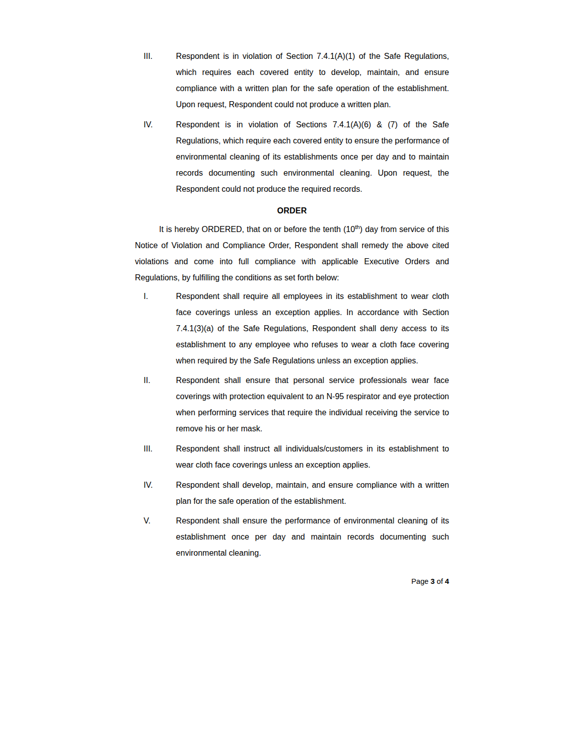III. Respondent is in violation of Section 7.4.1(A)(1) of the Safe Regulations, which requires each covered entity to develop, maintain, and ensure compliance with a written plan for the safe operation of the establishment. Upon request, Respondent could not produce a written plan.
IV. Respondent is in violation of Sections 7.4.1(A)(6) & (7) of the Safe Regulations, which require each covered entity to ensure the performance of environmental cleaning of its establishments once per day and to maintain records documenting such environmental cleaning. Upon request, the Respondent could not produce the required records.
ORDER
It is hereby ORDERED, that on or before the tenth (10th) day from service of this Notice of Violation and Compliance Order, Respondent shall remedy the above cited violations and come into full compliance with applicable Executive Orders and Regulations, by fulfilling the conditions as set forth below:
I. Respondent shall require all employees in its establishment to wear cloth face coverings unless an exception applies. In accordance with Section 7.4.1(3)(a) of the Safe Regulations, Respondent shall deny access to its establishment to any employee who refuses to wear a cloth face covering when required by the Safe Regulations unless an exception applies.
II. Respondent shall ensure that personal service professionals wear face coverings with protection equivalent to an N-95 respirator and eye protection when performing services that require the individual receiving the service to remove his or her mask.
III. Respondent shall instruct all individuals/customers in its establishment to wear cloth face coverings unless an exception applies.
IV. Respondent shall develop, maintain, and ensure compliance with a written plan for the safe operation of the establishment.
V. Respondent shall ensure the performance of environmental cleaning of its establishment once per day and maintain records documenting such environmental cleaning.
Page 3 of 4